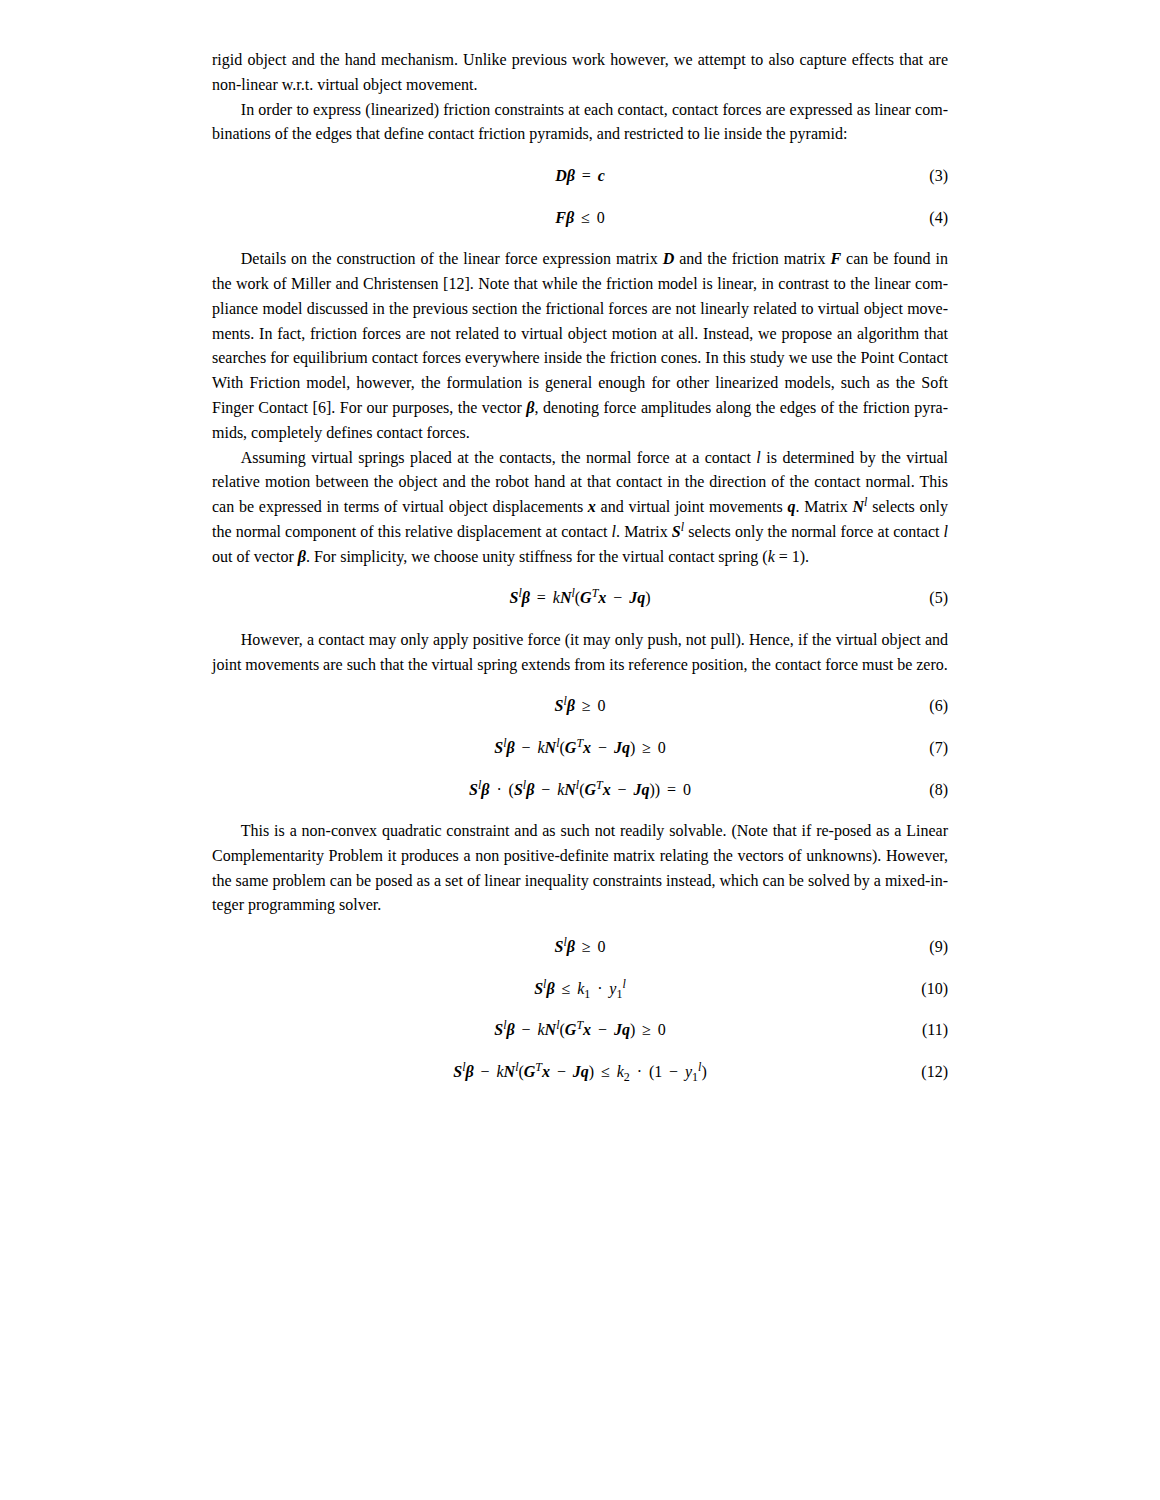rigid object and the hand mechanism. Unlike previous work however, we attempt to also capture effects that are non-linear w.r.t. virtual object movement.
In order to express (linearized) friction constraints at each contact, contact forces are expressed as linear combinations of the edges that define contact friction pyramids, and restricted to lie inside the pyramid:
Dβ = c (3)
Fβ ≤ 0 (4)
Details on the construction of the linear force expression matrix D and the friction matrix F can be found in the work of Miller and Christensen [12]. Note that while the friction model is linear, in contrast to the linear compliance model discussed in the previous section the frictional forces are not linearly related to virtual object movements. In fact, friction forces are not related to virtual object motion at all. Instead, we propose an algorithm that searches for equilibrium contact forces everywhere inside the friction cones. In this study we use the Point Contact With Friction model, however, the formulation is general enough for other linearized models, such as the Soft Finger Contact [6]. For our purposes, the vector β, denoting force amplitudes along the edges of the friction pyramids, completely defines contact forces.
Assuming virtual springs placed at the contacts, the normal force at a contact l is determined by the virtual relative motion between the object and the robot hand at that contact in the direction of the contact normal. This can be expressed in terms of virtual object displacements x and virtual joint movements q. Matrix Nl selects only the normal component of this relative displacement at contact l. Matrix Sl selects only the normal force at contact l out of vector β. For simplicity, we choose unity stiffness for the virtual contact spring (k = 1).
Slβ = kNl(GTx − Jq) (5)
However, a contact may only apply positive force (it may only push, not pull). Hence, if the virtual object and joint movements are such that the virtual spring extends from its reference position, the contact force must be zero.
Slβ ≥ 0 (6)
Slβ − kNl(GTx − Jq) ≥ 0 (7)
Slβ · (Slβ − kNl(GTx − Jq)) = 0 (8)
This is a non-convex quadratic constraint and as such not readily solvable. (Note that if re-posed as a Linear Complementarity Problem it produces a non positive-definite matrix relating the vectors of unknowns). However, the same problem can be posed as a set of linear inequality constraints instead, which can be solved by a mixed-integer programming solver.
Slβ ≥ 0 (9)
Slβ ≤ k1 · y1l (10)
Slβ − kNl(GTx − Jq) ≥ 0 (11)
Slβ − kNl(GTx − Jq) ≤ k2 · (1 − y1l) (12)